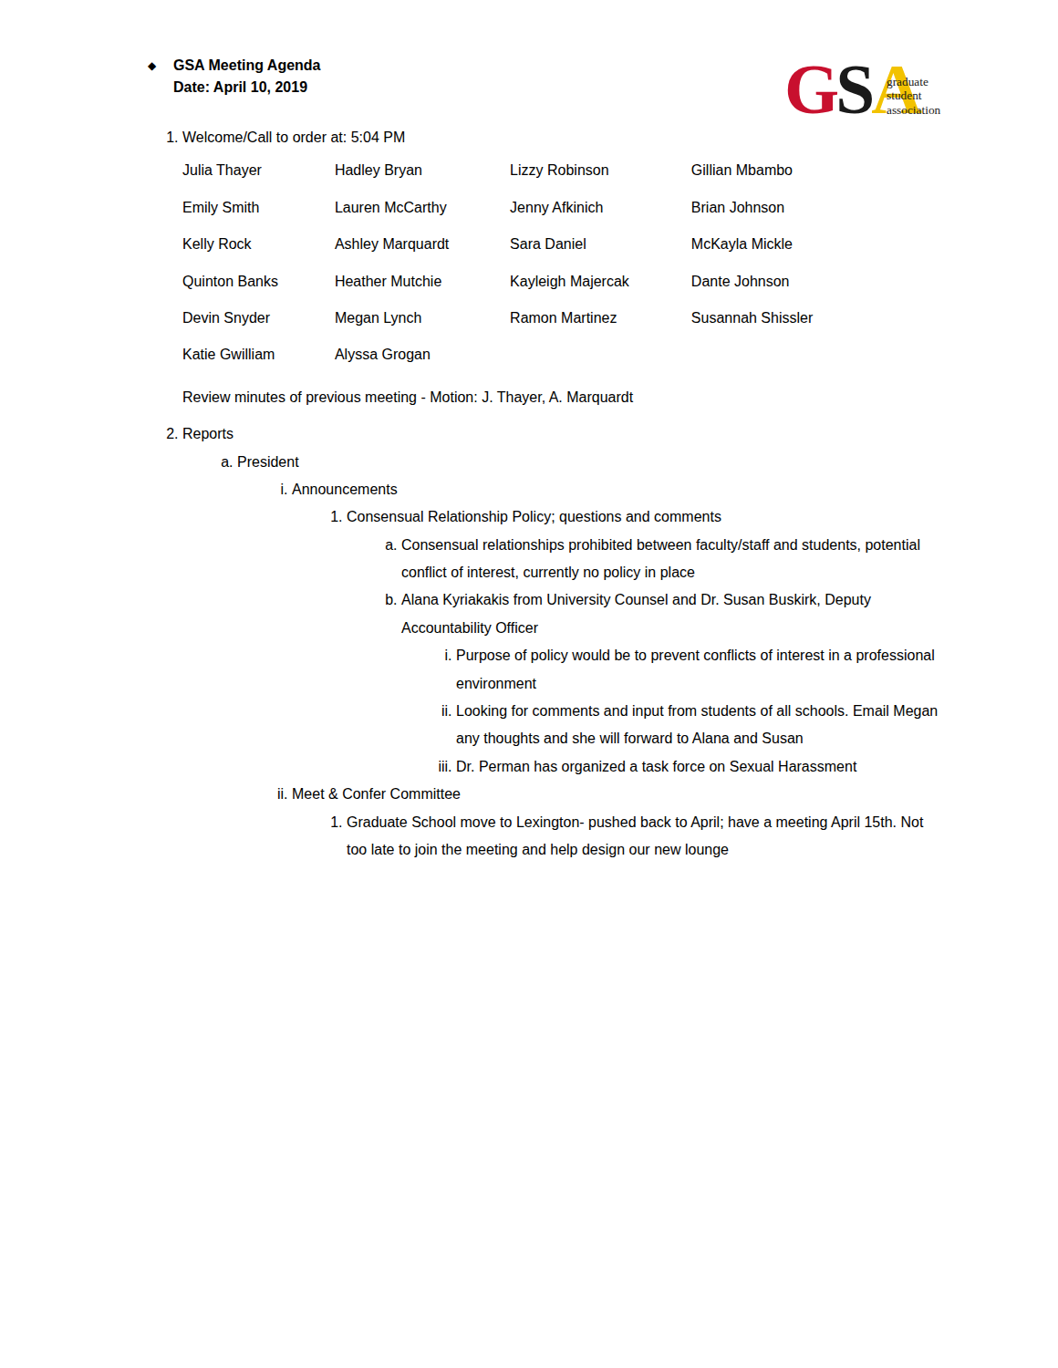GSA
graduate
student
association
GSA Meeting Agenda
Date: April 10, 2019
Welcome/Call to order at: 5:04 PM
| Julia Thayer | Hadley Bryan | Lizzy Robinson | Gillian Mbambo |
| Emily Smith | Lauren McCarthy | Jenny Afkinich | Brian Johnson |
| Kelly Rock | Ashley Marquardt | Sara Daniel | McKayla Mickle |
| Quinton Banks | Heather Mutchie | Kayleigh Majercak | Dante Johnson |
| Devin Snyder | Megan Lynch | Ramon Martinez | Susannah Shissler |
| Katie Gwilliam | Alyssa Grogan | | |
Review minutes of previous meeting - Motion: J. Thayer, A. Marquardt
Reports
President
Announcements
Consensual Relationship Policy; questions and comments
Consensual relationships prohibited between faculty/staff and students, potential conflict of interest, currently no policy in place
Alana Kyriakakis from University Counsel and Dr. Susan Buskirk, Deputy Accountability Officer
Purpose of policy would be to prevent conflicts of interest in a professional environment
Looking for comments and input from students of all schools. Email Megan any thoughts and she will forward to Alana and Susan
Dr. Perman has organized a task force on Sexual Harassment
Meet & Confer Committee
Graduate School move to Lexington- pushed back to April; have a meeting April 15th. Not too late to join the meeting and help design our new lounge